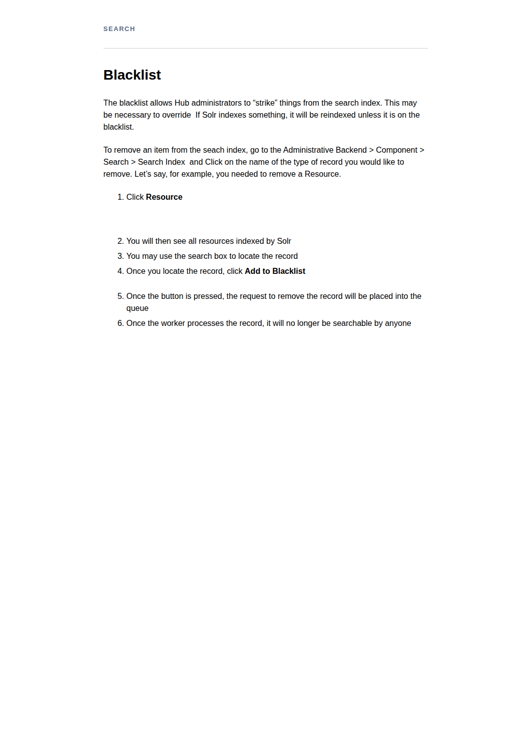SEARCH
Blacklist
The blacklist allows Hub administrators to “strike” things from the search index. This may be necessary to override If Solr indexes something, it will be reindexed unless it is on the blacklist.
To remove an item from the seach index, go to the Administrative Backend > Component > Search > Search Index and Click on the name of the type of record you would like to remove. Let’s say, for example, you needed to remove a Resource.
Click Resource
You will then see all resources indexed by Solr
You may use the search box to locate the record
Once you locate the record, click Add to Blacklist
Once the button is pressed, the request to remove the record will be placed into the queue
Once the worker processes the record, it will no longer be searchable by anyone